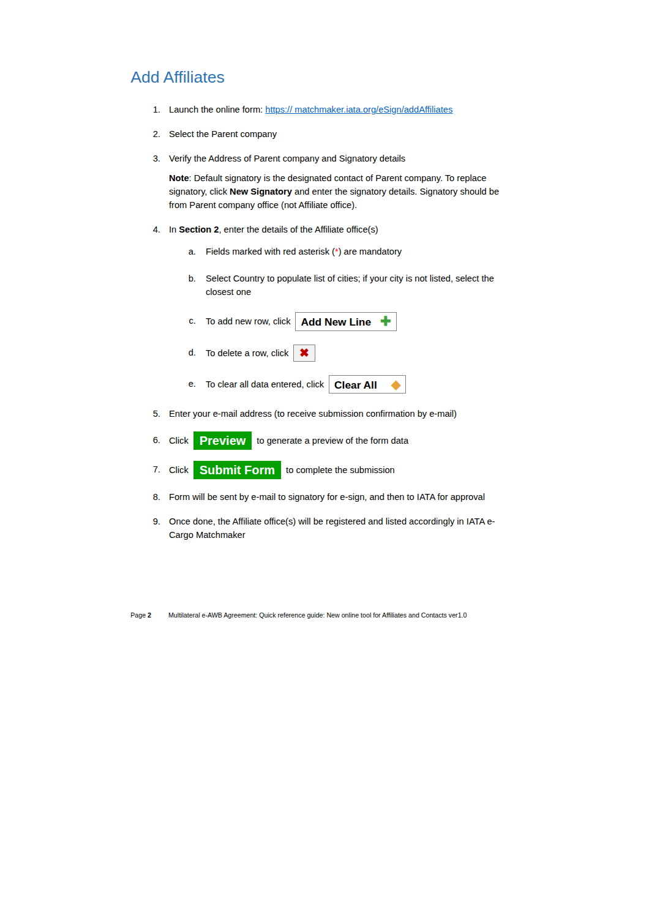Add Affiliates
Launch the online form: https:// matchmaker.iata.org/eSign/addAffiliates
Select the Parent company
Verify the Address of Parent company and Signatory details
Note: Default signatory is the designated contact of Parent company. To replace signatory, click New Signatory and enter the signatory details. Signatory should be from Parent company office (not Affiliate office).
In Section 2, enter the details of the Affiliate office(s)
Fields marked with red asterisk (*) are mandatory
Select Country to populate list of cities; if your city is not listed, select the closest one
To add new row, click Add New Line ✚
To delete a row, click✖
To clear all data entered, click Clear All ◆
Enter your e-mail address (to receive submission confirmation by e-mail)
Click Preview to generate a preview of the form data
Click Submit Form to complete the submission
Form will be sent by e-mail to signatory for e-sign, and then to IATA for approval
Once done, the Affiliate office(s) will be registered and listed accordingly in IATA e-Cargo Matchmaker
Page 2 Multilateral e-AWB Agreement: Quick reference guide: New online tool for Affiliates and Contacts ver1.0